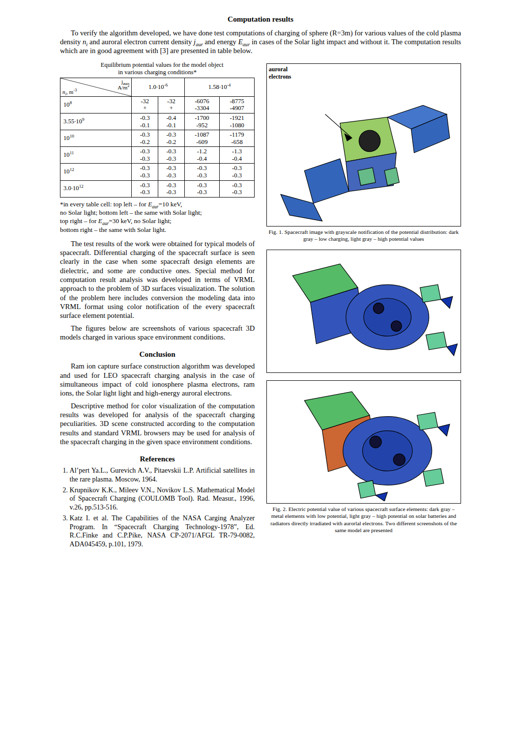Computation results
To verify the algorithm developed, we have done test computations of charging of sphere (R=3m) for various values of the cold plasma density ni and auroral electron current density jaur and energy Eaur in cases of the Solar light impact and without it. The computation results which are in good agreement with [3] are presented in table below.
Equilibrium potential values for the model object
in various charging conditions*
| j aur , A/m 2 n i , m -3 | 1.0 · 10 -6 | 1.58 · 10 -4 |
| 10 8 | -32 + | -32 + | -6076 -3304 | -8775 -4907 |
| 3.55 · 10 9 | -0.3 -0.1 | -0.4 -0.1 | -1700 -952 | -1921 -1080 |
| 10 10 | -0.3 -0.2 | -0.3 -0.2 | -1087 -609 | -1179 -658 |
| 10 11 | -0.3 -0.3 | -0.3 -0.3 | -1.2 -0.4 | -1.3 -0.4 |
| 10 12 | -0.3 -0.3 | -0.3 -0.3 | -0.3 -0.3 | -0.3 -0.3 |
| 3.0 · 10 12 | -0.3 -0.3 | -0.3 -0.3 | -0.3 -0.3 | -0.3 -0.3 |
*in every table cell: top left – for Eaur=10 keV,
no Solar light; bottom left – the same with Solar light;
top right – for Eaur=30 keV, no Solar light;
bottom right – the same with Solar light.
The test results of the work were obtained for typical models of spacecraft. Differential charging of the spacecraft surface is seen clearly in the case when some spacecraft design elements are dielectric, and some are conductive ones. Special method for computation result analysis was developed in terms of VRML approach to the problem of 3D surfaces visualization. The solution of the problem here includes conversion the modeling data into VRML format using color notification of the every spacecraft surface element potential.
The figures below are screenshots of various spacecraft 3D models charged in various space environment conditions.
Conclusion
Ram ion capture surface construction algorithm was developed and used for LEO spacecraft charging analysis in the case of simultaneous impact of cold ionosphere plasma electrons, ram ions, the Solar light light and high-energy auroral electrons.
Descriptive method for color visualization of the computation results was developed for analysis of the spacecraft charging peculiarities. 3D scene constructed according to the computation results and standard VRML browsers may be used for analysis of the spacecraft charging in the given space environment conditions.
References
Al’pert Ya.L., Gurevich A.V., Pitaevskii L.P. Artificial satellites in the rare plasma. Moscow, 1964.
Krupnikov K.K., Mileev V.N., Novikov L.S. Mathematical Model of Spacecraft Charging (COULOMB Tool). Rad. Measur., 1996, v.26, pp.513-516.
Katz I. et al. The Capabilities of the NASA Carging Analyzer Program. In “Spacecraft Charging Technology-1978”, Ed. R.C.Finke and C.P.Pike, NASA CP-2071/AFGL TR-79-0082, ADA045459, p.101, 1979.
auroral
electrons
Fig. 1. Spacecraft image with grayscale notification of the potential distribution: dark gray – low charging, light gray – high potential values
Fig. 2. Electric potential value of various spacecraft surface elements: dark gray – metal elements with low potential, light gray – high potential on solar batteries and radiators directly irradiated with aurorlal electrons. Two different screenshots of the same model are presented